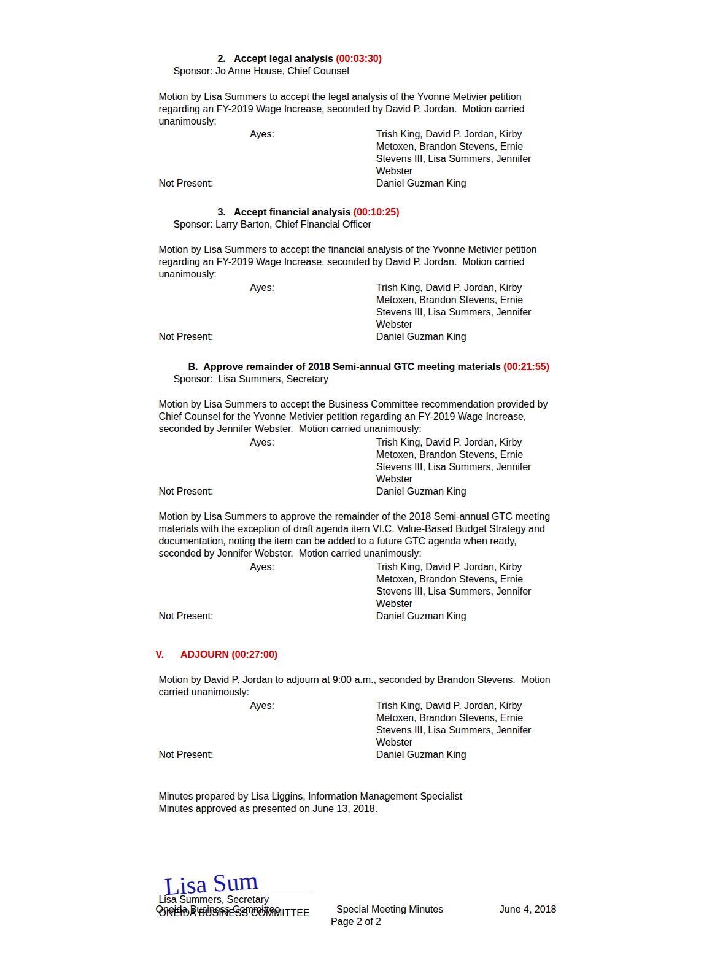2. Accept legal analysis (00:03:30)
Sponsor: Jo Anne House, Chief Counsel
Motion by Lisa Summers to accept the legal analysis of the Yvonne Metivier petition regarding an FY-2019 Wage Increase, seconded by David P. Jordan. Motion carried unanimously:
| Ayes: | Trish King, David P. Jordan, Kirby Metoxen, Brandon Stevens, Ernie Stevens III, Lisa Summers, Jennifer Webster |
| Not Present: | Daniel Guzman King |
3. Accept financial analysis (00:10:25)
Sponsor: Larry Barton, Chief Financial Officer
Motion by Lisa Summers to accept the financial analysis of the Yvonne Metivier petition regarding an FY-2019 Wage Increase, seconded by David P. Jordan. Motion carried unanimously:
| Ayes: | Trish King, David P. Jordan, Kirby Metoxen, Brandon Stevens, Ernie Stevens III, Lisa Summers, Jennifer Webster |
| Not Present: | Daniel Guzman King |
B. Approve remainder of 2018 Semi-annual GTC meeting materials (00:21:55)
Sponsor: Lisa Summers, Secretary
Motion by Lisa Summers to accept the Business Committee recommendation provided by Chief Counsel for the Yvonne Metivier petition regarding an FY-2019 Wage Increase, seconded by Jennifer Webster. Motion carried unanimously:
| Ayes: | Trish King, David P. Jordan, Kirby Metoxen, Brandon Stevens, Ernie Stevens III, Lisa Summers, Jennifer Webster |
| Not Present: | Daniel Guzman King |
Motion by Lisa Summers to approve the remainder of the 2018 Semi-annual GTC meeting materials with the exception of draft agenda item VI.C. Value-Based Budget Strategy and documentation, noting the item can be added to a future GTC agenda when ready, seconded by Jennifer Webster. Motion carried unanimously:
| Ayes: | Trish King, David P. Jordan, Kirby Metoxen, Brandon Stevens, Ernie Stevens III, Lisa Summers, Jennifer Webster |
| Not Present: | Daniel Guzman King |
V. ADJOURN (00:27:00)
Motion by David P. Jordan to adjourn at 9:00 a.m., seconded by Brandon Stevens. Motion carried unanimously:
| Ayes: | Trish King, David P. Jordan, Kirby Metoxen, Brandon Stevens, Ernie Stevens III, Lisa Summers, Jennifer Webster |
| Not Present: | Daniel Guzman King |
Minutes prepared by Lisa Liggins, Information Management Specialist
Minutes approved as presented on June 13, 2018.
Lisa Sum
Lisa Summers, Secretary
ONEIDA BUSINESS COMMITTEE
Oneida Business Committee Special Meeting Minutes June 4, 2018
Page 2 of 2